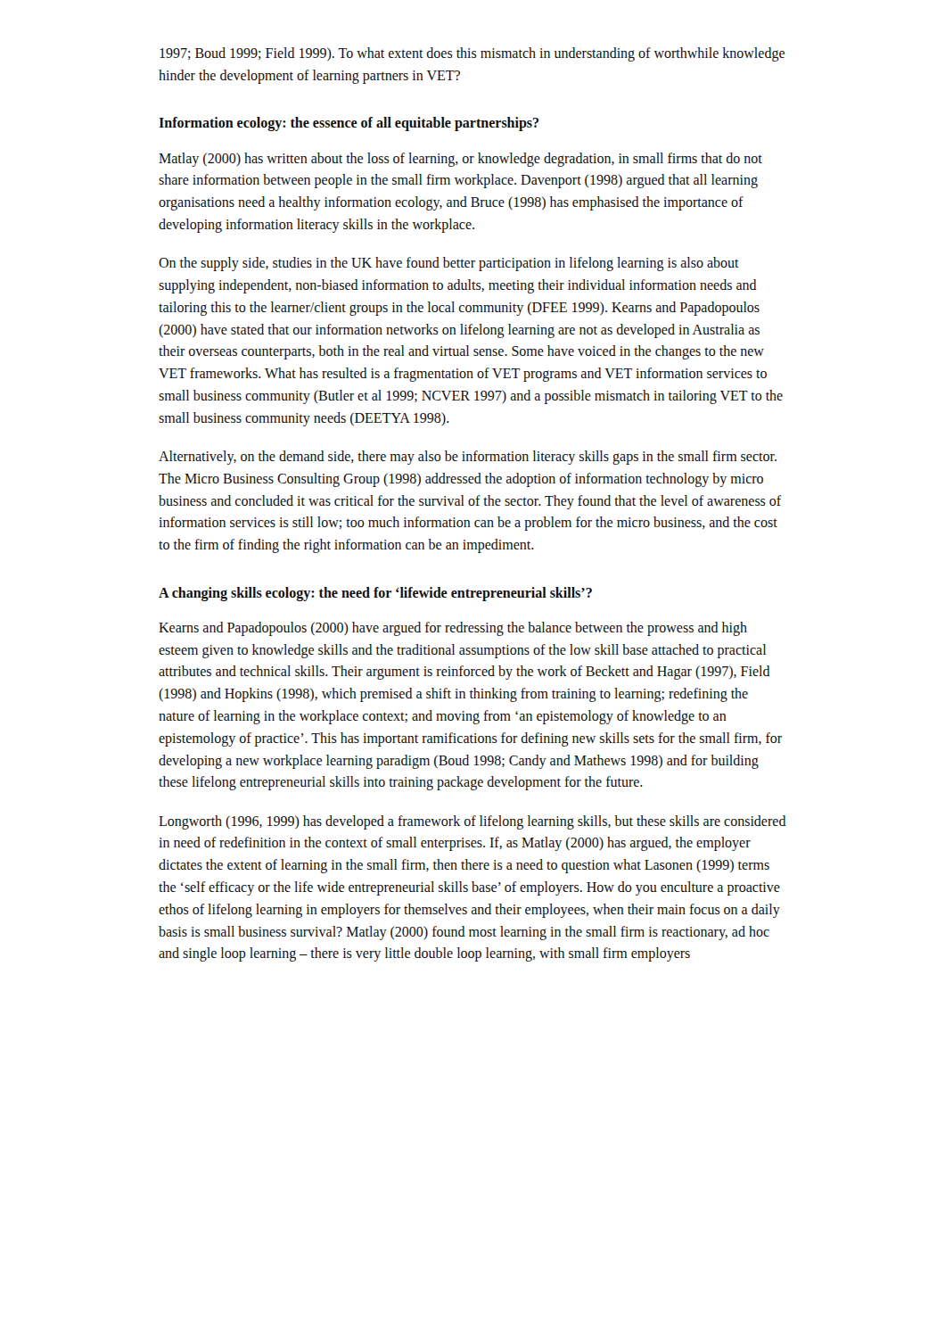1997; Boud 1999; Field 1999). To what extent does this mismatch in understanding of worthwhile knowledge hinder the development of learning partners in VET?
Information ecology: the essence of all equitable partnerships?
Matlay (2000) has written about the loss of learning, or knowledge degradation, in small firms that do not share information between people in the small firm workplace. Davenport (1998) argued that all learning organisations need a healthy information ecology, and Bruce (1998) has emphasised the importance of developing information literacy skills in the workplace.
On the supply side, studies in the UK have found better participation in lifelong learning is also about supplying independent, non-biased information to adults, meeting their individual information needs and tailoring this to the learner/client groups in the local community (DFEE 1999). Kearns and Papadopoulos (2000) have stated that our information networks on lifelong learning are not as developed in Australia as their overseas counterparts, both in the real and virtual sense. Some have voiced in the changes to the new VET frameworks. What has resulted is a fragmentation of VET programs and VET information services to small business community (Butler et al 1999; NCVER 1997) and a possible mismatch in tailoring VET to the small business community needs (DEETYA 1998).
Alternatively, on the demand side, there may also be information literacy skills gaps in the small firm sector. The Micro Business Consulting Group (1998) addressed the adoption of information technology by micro business and concluded it was critical for the survival of the sector. They found that the level of awareness of information services is still low; too much information can be a problem for the micro business, and the cost to the firm of finding the right information can be an impediment.
A changing skills ecology: the need for ‘lifewide entrepreneurial skills’?
Kearns and Papadopoulos (2000) have argued for redressing the balance between the prowess and high esteem given to knowledge skills and the traditional assumptions of the low skill base attached to practical attributes and technical skills. Their argument is reinforced by the work of Beckett and Hagar (1997), Field (1998) and Hopkins (1998), which premised a shift in thinking from training to learning; redefining the nature of learning in the workplace context; and moving from ‘an epistemology of knowledge to an epistemology of practice’. This has important ramifications for defining new skills sets for the small firm, for developing a new workplace learning paradigm (Boud 1998; Candy and Mathews 1998) and for building these lifelong entrepreneurial skills into training package development for the future.
Longworth (1996, 1999) has developed a framework of lifelong learning skills, but these skills are considered in need of redefinition in the context of small enterprises. If, as Matlay (2000) has argued, the employer dictates the extent of learning in the small firm, then there is a need to question what Lasonen (1999) terms the ‘self efficacy or the life wide entrepreneurial skills base’ of employers. How do you enculture a proactive ethos of lifelong learning in employers for themselves and their employees, when their main focus on a daily basis is small business survival? Matlay (2000) found most learning in the small firm is reactionary, ad hoc and single loop learning – there is very little double loop learning, with small firm employers